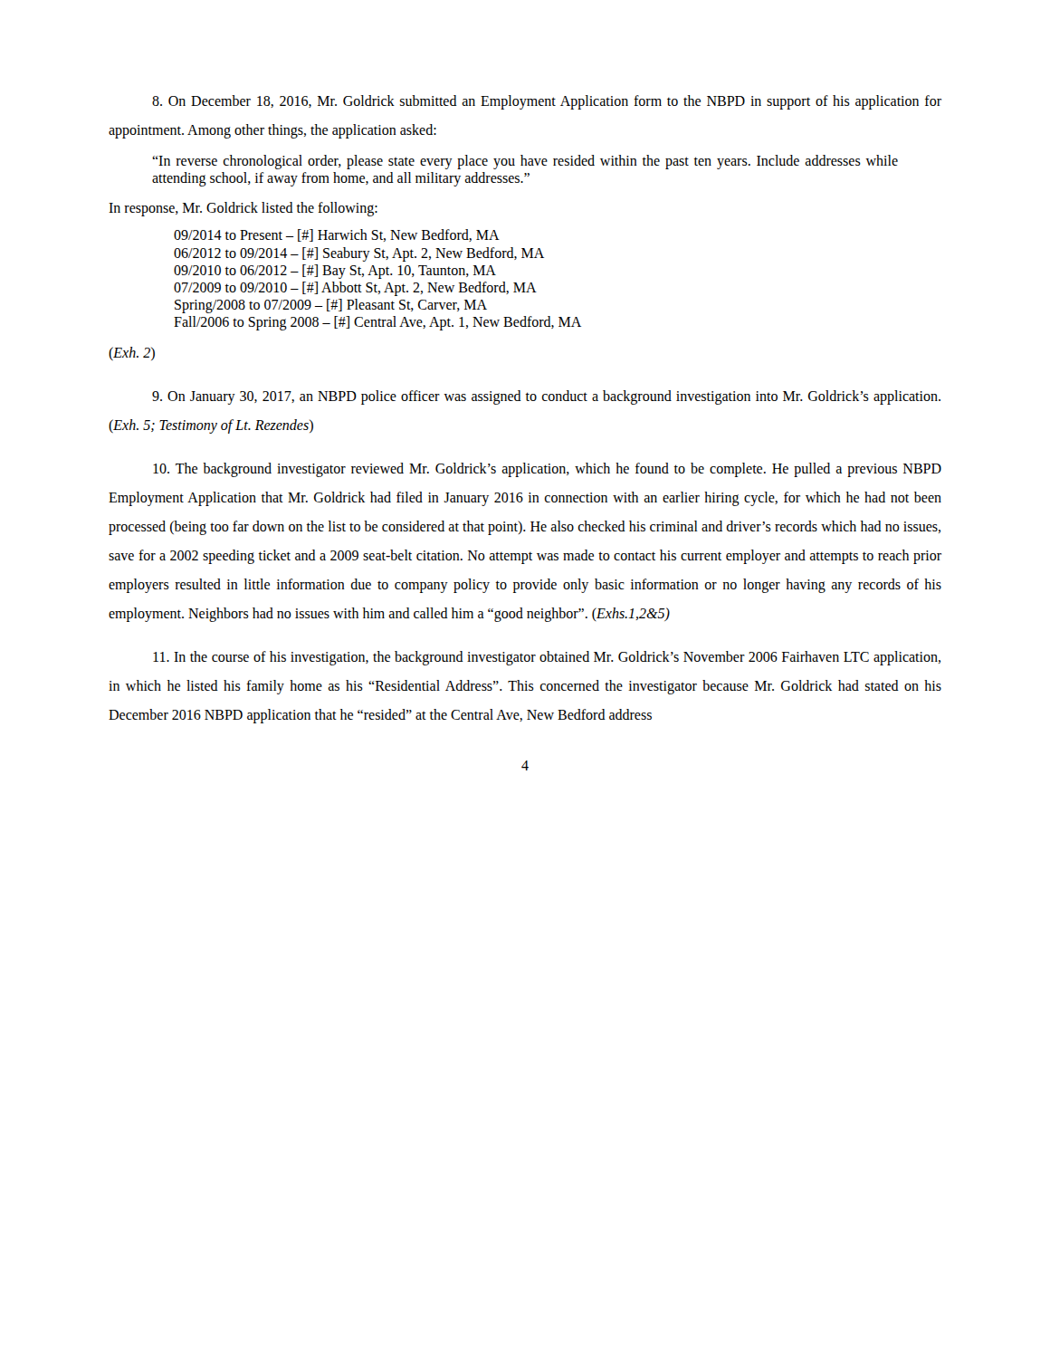8. On December 18, 2016, Mr. Goldrick submitted an Employment Application form to the NBPD in support of his application for appointment. Among other things, the application asked:
“In reverse chronological order, please state every place you have resided within the past ten years. Include addresses while attending school, if away from home, and all military addresses.”
In response, Mr. Goldrick listed the following:
09/2014 to Present – [#] Harwich St, New Bedford, MA
06/2012 to 09/2014 – [#] Seabury St, Apt. 2, New Bedford, MA
09/2010 to 06/2012 – [#] Bay St, Apt. 10, Taunton, MA
07/2009 to 09/2010 – [#] Abbott St, Apt. 2, New Bedford, MA
Spring/2008 to 07/2009 – [#] Pleasant St, Carver, MA
Fall/2006 to Spring 2008 – [#] Central Ave, Apt. 1, New Bedford, MA
(Exh. 2)
9. On January 30, 2017, an NBPD police officer was assigned to conduct a background investigation into Mr. Goldrick’s application. (Exh. 5; Testimony of Lt. Rezendes)
10. The background investigator reviewed Mr. Goldrick’s application, which he found to be complete. He pulled a previous NBPD Employment Application that Mr. Goldrick had filed in January 2016 in connection with an earlier hiring cycle, for which he had not been processed (being too far down on the list to be considered at that point). He also checked his criminal and driver’s records which had no issues, save for a 2002 speeding ticket and a 2009 seat-belt citation. No attempt was made to contact his current employer and attempts to reach prior employers resulted in little information due to company policy to provide only basic information or no longer having any records of his employment. Neighbors had no issues with him and called him a “good neighbor”. (Exhs.1,2&5)
11. In the course of his investigation, the background investigator obtained Mr. Goldrick’s November 2006 Fairhaven LTC application, in which he listed his family home as his “Residential Address”. This concerned the investigator because Mr. Goldrick had stated on his December 2016 NBPD application that he “resided” at the Central Ave, New Bedford address
4